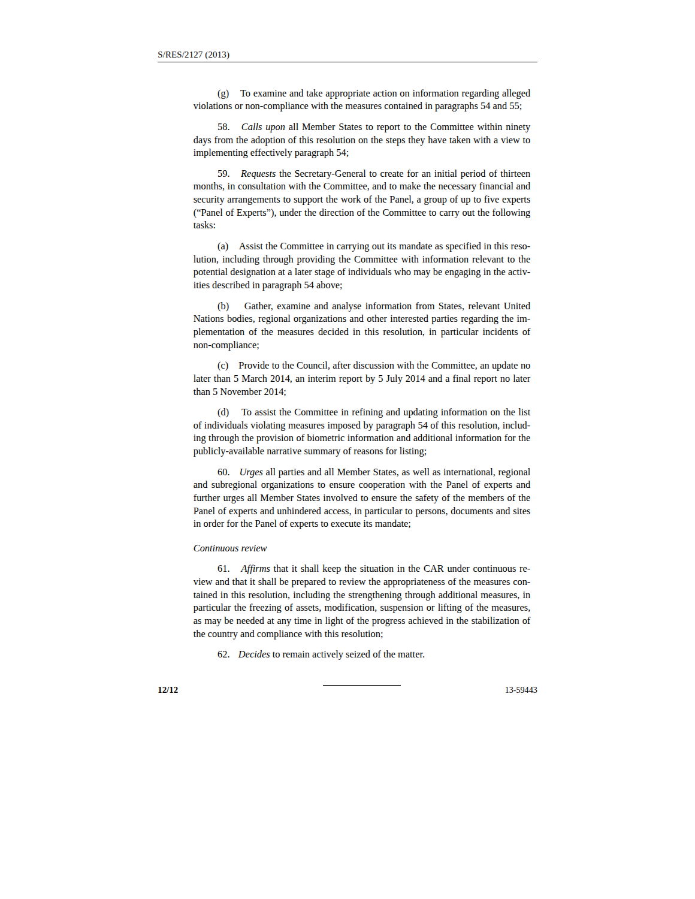S/RES/2127 (2013)
(g) To examine and take appropriate action on information regarding alleged violations or non-compliance with the measures contained in paragraphs 54 and 55;
58. Calls upon all Member States to report to the Committee within ninety days from the adoption of this resolution on the steps they have taken with a view to implementing effectively paragraph 54;
59. Requests the Secretary-General to create for an initial period of thirteen months, in consultation with the Committee, and to make the necessary financial and security arrangements to support the work of the Panel, a group of up to five experts (“Panel of Experts”), under the direction of the Committee to carry out the following tasks:
(a) Assist the Committee in carrying out its mandate as specified in this resolution, including through providing the Committee with information relevant to the potential designation at a later stage of individuals who may be engaging in the activities described in paragraph 54 above;
(b) Gather, examine and analyse information from States, relevant United Nations bodies, regional organizations and other interested parties regarding the implementation of the measures decided in this resolution, in particular incidents of non-compliance;
(c) Provide to the Council, after discussion with the Committee, an update no later than 5 March 2014, an interim report by 5 July 2014 and a final report no later than 5 November 2014;
(d) To assist the Committee in refining and updating information on the list of individuals violating measures imposed by paragraph 54 of this resolution, including through the provision of biometric information and additional information for the publicly-available narrative summary of reasons for listing;
60. Urges all parties and all Member States, as well as international, regional and subregional organizations to ensure cooperation with the Panel of experts and further urges all Member States involved to ensure the safety of the members of the Panel of experts and unhindered access, in particular to persons, documents and sites in order for the Panel of experts to execute its mandate;
Continuous review
61. Affirms that it shall keep the situation in the CAR under continuous review and that it shall be prepared to review the appropriateness of the measures contained in this resolution, including the strengthening through additional measures, in particular the freezing of assets, modification, suspension or lifting of the measures, as may be needed at any time in light of the progress achieved in the stabilization of the country and compliance with this resolution;
62. Decides to remain actively seized of the matter.
12/12 13-59443